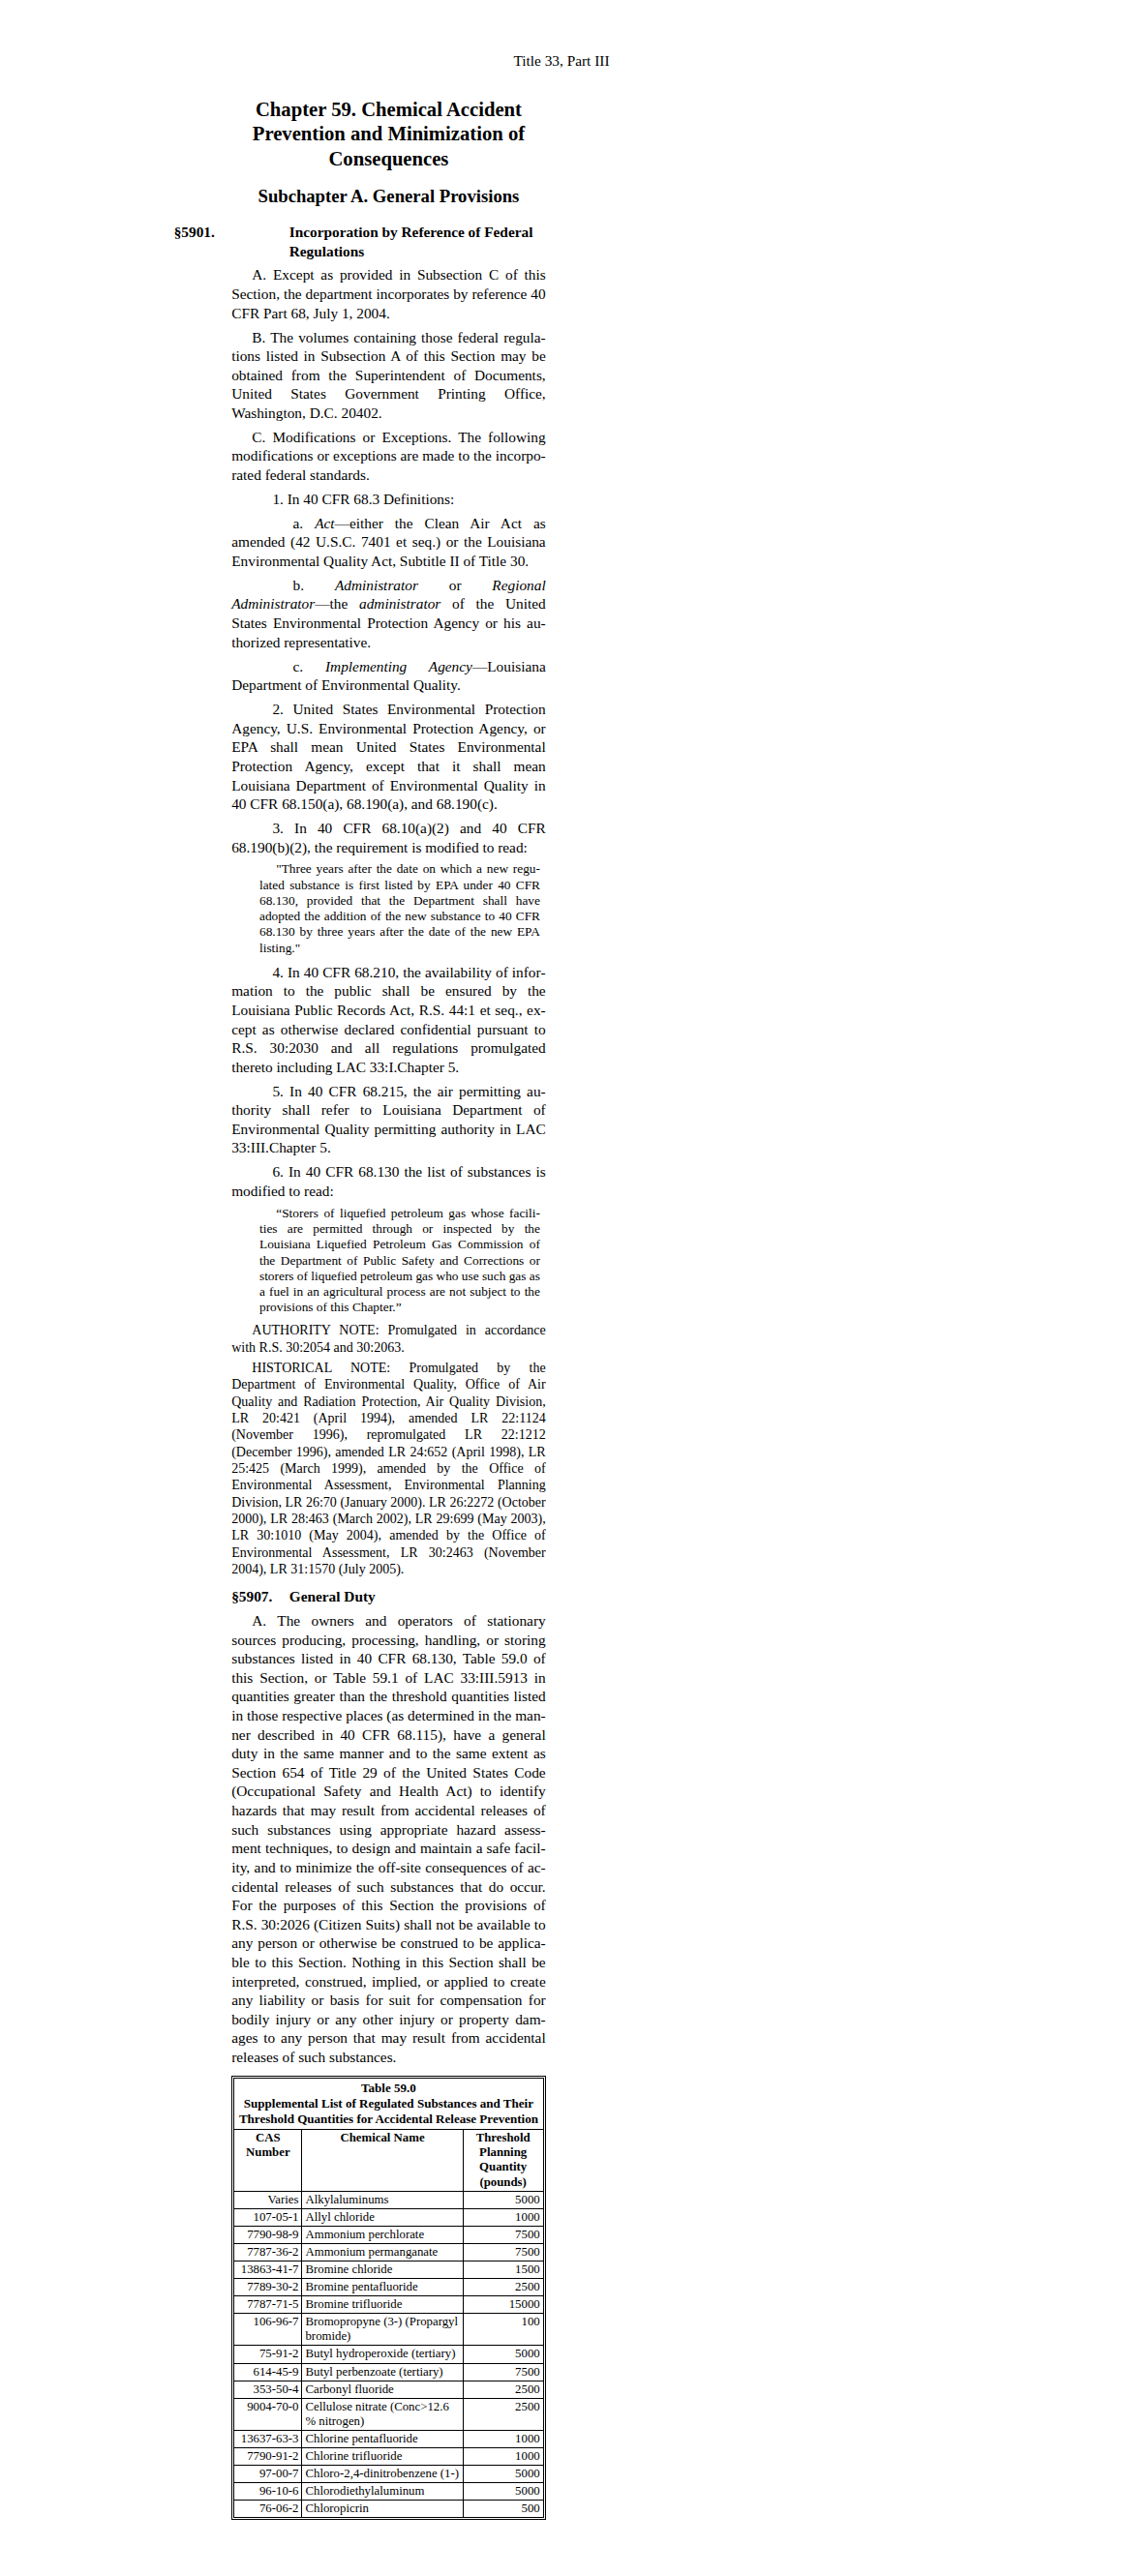Title 33, Part III
Chapter 59. Chemical Accident Prevention and Minimization of Consequences
Subchapter A. General Provisions
§5901. Incorporation by Reference of Federal Regulations
A. Except as provided in Subsection C of this Section, the department incorporates by reference 40 CFR Part 68, July 1, 2004.
B. The volumes containing those federal regulations listed in Subsection A of this Section may be obtained from the Superintendent of Documents, United States Government Printing Office, Washington, D.C. 20402.
C. Modifications or Exceptions. The following modifications or exceptions are made to the incorporated federal standards.
1. In 40 CFR 68.3 Definitions:
a. Act—either the Clean Air Act as amended (42 U.S.C. 7401 et seq.) or the Louisiana Environmental Quality Act, Subtitle II of Title 30.
b. Administrator or Regional Administrator—the administrator of the United States Environmental Protection Agency or his authorized representative.
c. Implementing Agency—Louisiana Department of Environmental Quality.
2. United States Environmental Protection Agency, U.S. Environmental Protection Agency, or EPA shall mean United States Environmental Protection Agency, except that it shall mean Louisiana Department of Environmental Quality in 40 CFR 68.150(a), 68.190(a), and 68.190(c).
3. In 40 CFR 68.10(a)(2) and 40 CFR 68.190(b)(2), the requirement is modified to read:
"Three years after the date on which a new regulated substance is first listed by EPA under 40 CFR 68.130, provided that the Department shall have adopted the addition of the new substance to 40 CFR 68.130 by three years after the date of the new EPA listing."
4. In 40 CFR 68.210, the availability of information to the public shall be ensured by the Louisiana Public Records Act, R.S. 44:1 et seq., except as otherwise declared confidential pursuant to R.S. 30:2030 and all regulations promulgated thereto including LAC 33:I.Chapter 5.
5. In 40 CFR 68.215, the air permitting authority shall refer to Louisiana Department of Environmental Quality permitting authority in LAC 33:III.Chapter 5.
6. In 40 CFR 68.130 the list of substances is modified to read:
“Storers of liquefied petroleum gas whose facilities are permitted through or inspected by the Louisiana Liquefied Petroleum Gas Commission of the Department of Public Safety and Corrections or storers of liquefied petroleum gas who use such gas as a fuel in an agricultural process are not subject to the provisions of this Chapter.”
AUTHORITY NOTE: Promulgated in accordance with R.S. 30:2054 and 30:2063.
HISTORICAL NOTE: Promulgated by the Department of Environmental Quality, Office of Air Quality and Radiation Protection, Air Quality Division, LR 20:421 (April 1994), amended LR 22:1124 (November 1996), repromulgated LR 22:1212 (December 1996), amended LR 24:652 (April 1998), LR 25:425 (March 1999), amended by the Office of Environmental Assessment, Environmental Planning Division, LR 26:70 (January 2000). LR 26:2272 (October 2000), LR 28:463 (March 2002), LR 29:699 (May 2003), LR 30:1010 (May 2004), amended by the Office of Environmental Assessment, LR 30:2463 (November 2004), LR 31:1570 (July 2005).
§5907. General Duty
A. The owners and operators of stationary sources producing, processing, handling, or storing substances listed in 40 CFR 68.130, Table 59.0 of this Section, or Table 59.1 of LAC 33:III.5913 in quantities greater than the threshold quantities listed in those respective places (as determined in the manner described in 40 CFR 68.115), have a general duty in the same manner and to the same extent as Section 654 of Title 29 of the United States Code (Occupational Safety and Health Act) to identify hazards that may result from accidental releases of such substances using appropriate hazard assessment techniques, to design and maintain a safe facility, and to minimize the off-site consequences of accidental releases of such substances that do occur. For the purposes of this Section the provisions of R.S. 30:2026 (Citizen Suits) shall not be available to any person or otherwise be construed to be applicable to this Section. Nothing in this Section shall be interpreted, construed, implied, or applied to create any liability or basis for suit for compensation for bodily injury or any other injury or property damages to any person that may result from accidental releases of such substances.
Table 59.0 Supplemental List of Regulated Substances and Their Threshold Quantities for Accidental Release Prevention
| CAS Number | Chemical Name | Threshold Planning Quantity (pounds) |
| --- | --- | --- |
| Varies | Alkylaluminums | 5000 |
| 107-05-1 | Allyl chloride | 1000 |
| 7790-98-9 | Ammonium perchlorate | 7500 |
| 7787-36-2 | Ammonium permanganate | 7500 |
| 13863-41-7 | Bromine chloride | 1500 |
| 7789-30-2 | Bromine pentafluoride | 2500 |
| 7787-71-5 | Bromine trifluoride | 15000 |
| 106-96-7 | Bromopropyne (3-) (Propargyl bromide) | 100 |
| 75-91-2 | Butyl hydroperoxide (tertiary) | 5000 |
| 614-45-9 | Butyl perbenzoate (tertiary) | 7500 |
| 353-50-4 | Carbonyl fluoride | 2500 |
| 9004-70-0 | Cellulose nitrate (Conc>12.6 % nitrogen) | 2500 |
| 13637-63-3 | Chlorine pentafluoride | 1000 |
| 7790-91-2 | Chlorine trifluoride | 1000 |
| 97-00-7 | Chloro-2,4-dinitrobenzene (1-) | 5000 |
| 96-10-6 | Chlorodiethylaluminum | 5000 |
| 76-06-2 | Chloropicrin | 500 |